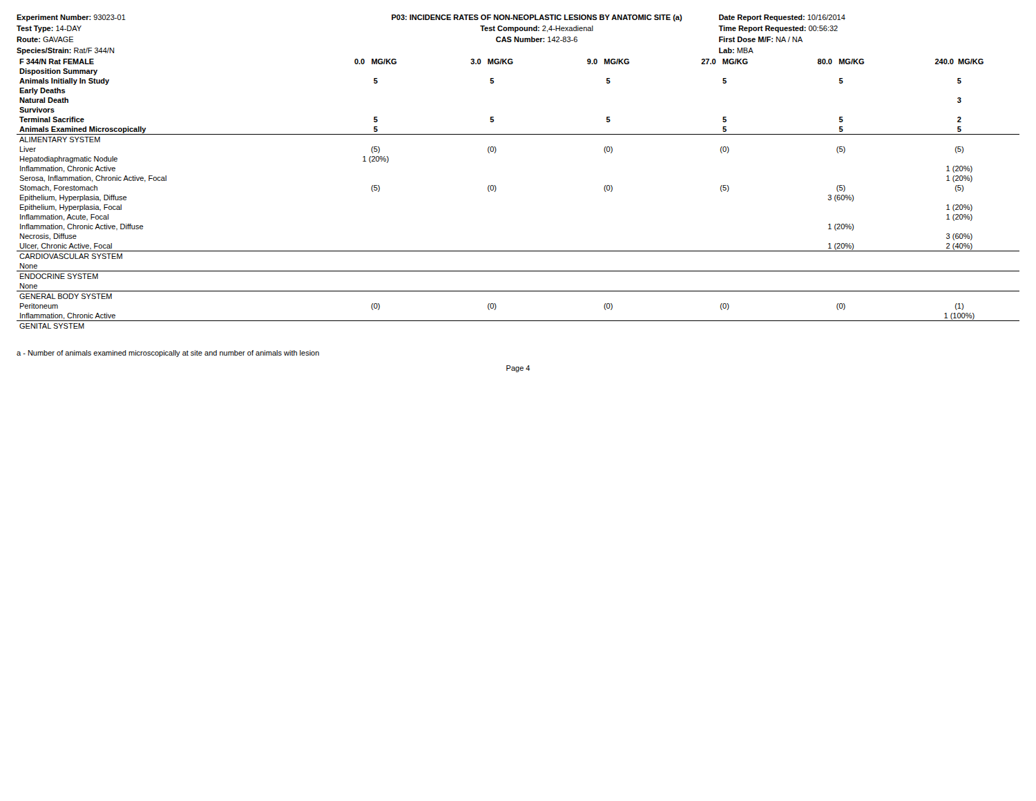| Experiment Number: 93023-01 Test Type: 14-DAY Route: GAVAGE Species/Strain: Rat/F 344/N | P03: INCIDENCE RATES OF NON-NEOPLASTIC LESIONS BY ANATOMIC SITE (a) Test Compound: 2,4-Hexadienal CAS Number: 142-83-6 | Date Report Requested: 10/16/2014 Time Report Requested: 00:56:32 First Dose M/F: NA / NA Lab: MBA |
| F 344/N Rat FEMALE | 0.0 MG/KG | 3.0 MG/KG | 9.0 MG/KG | 27.0 MG/KG | 80.0 MG/KG | 240.0 MG/KG |
| --- | --- | --- | --- | --- | --- | --- |
| Disposition Summary | |
| Animals Initially In Study | 5 | 5 | 5 | 5 | 5 | 5 |
| Early Deaths | |
| Natural Death | | | | | | 3 |
| Survivors | |
| Terminal Sacrifice | 5 | 5 | 5 | 5 | 5 | 2 |
| Animals Examined Microscopically | 5 | | | 5 | 5 | 5 |
| ALIMENTARY SYSTEM | |
| Liver | (5) | (0) | (0) | (0) | (5) | (5) |
| Hepatodiaphragmatic Nodule | 1 (20%) | | | | | |
| Inflammation, Chronic Active | | | | | | 1 (20%) |
| Serosa, Inflammation, Chronic Active, Focal | | | | | | 1 (20%) |
| Stomach, Forestomach | (5) | (0) | (0) | (5) | (5) | (5) |
| Epithelium, Hyperplasia, Diffuse | | | | | 3 (60%) | |
| Epithelium, Hyperplasia, Focal | | | | | | 1 (20%) |
| Inflammation, Acute, Focal | | | | | | 1 (20%) |
| Inflammation, Chronic Active, Diffuse | | | | | 1 (20%) | |
| Necrosis, Diffuse | | | | | | 3 (60%) |
| Ulcer, Chronic Active, Focal | | | | | 1 (20%) | 2 (40%) |
| CARDIOVASCULAR SYSTEM | |
| None | |
| ENDOCRINE SYSTEM | |
| None | |
| GENERAL BODY SYSTEM | |
| Peritoneum | (0) | (0) | (0) | (0) | (0) | (1) |
| Inflammation, Chronic Active | | | | | | 1 (100%) |
| GENITAL SYSTEM | |
a - Number of animals examined microscopically at site and number of animals with lesion
Page 4